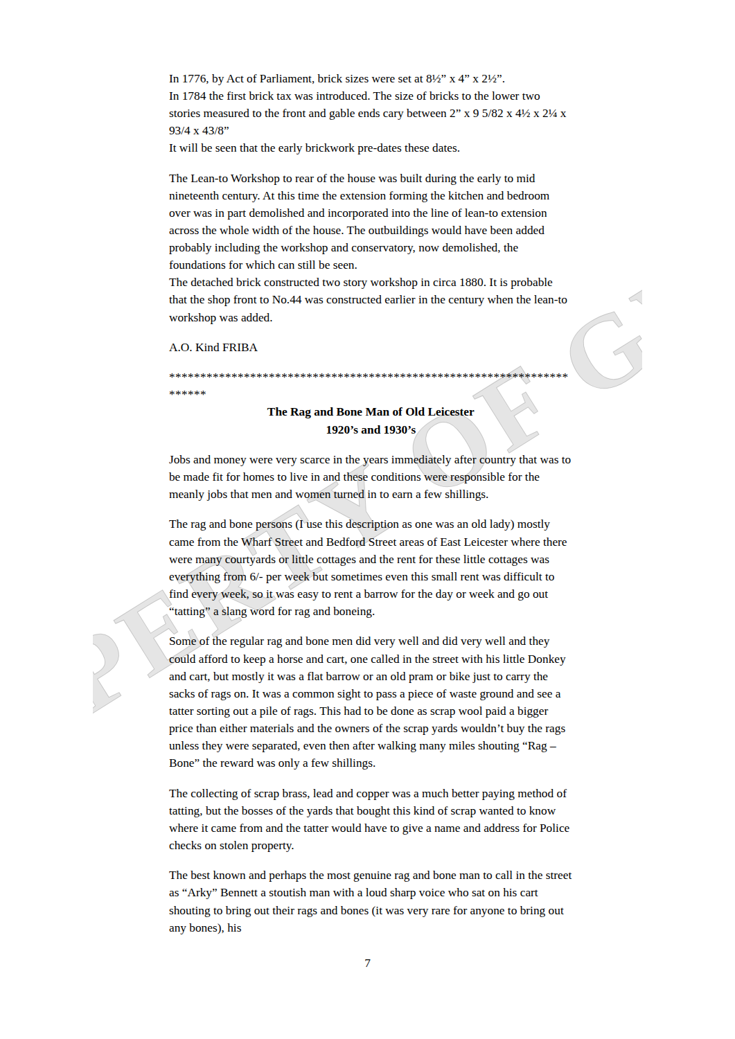PROPERTY OF GWHS
In 1776, by Act of Parliament, brick sizes were set at 8½” x 4” x 2½”.
In 1784 the first brick tax was introduced. The size of bricks to the lower two stories measured to the front and gable ends cary between 2” x 9 5/82 x 4½ x 2¼ x 93/4 x 43/8”
It will be seen that the early brickwork pre-dates these dates.
The Lean-to Workshop to rear of the house was built during the early to mid nineteenth century. At this time the extension forming the kitchen and bedroom over was in part demolished and incorporated into the line of lean-to extension across the whole width of the house. The outbuildings would have been added probably including the workshop and conservatory, now demolished, the foundations for which can still be seen.
The detached brick constructed two story workshop in circa 1880. It is probable that the shop front to No.44 was constructed earlier in the century when the lean-to workshop was added.
A.O. Kind FRIBA
**********************************************************************
The Rag and Bone Man of Old Leicester
1920’s and 1930’s
Jobs and money were very scarce in the years immediately after country that was to be made fit for homes to live in and these conditions were responsible for the meanly jobs that men and women turned in to earn a few shillings.
The rag and bone persons (I use this description as one was an old lady) mostly came from the Wharf Street and Bedford Street areas of East Leicester where there were many courtyards or little cottages and the rent for these little cottages was everything from 6/- per week but sometimes even this small rent was difficult to find every week, so it was easy to rent a barrow for the day or week and go out “tatting” a slang word for rag and boneing.
Some of the regular rag and bone men did very well and did very well and they could afford to keep a horse and cart, one called in the street with his little Donkey and cart, but mostly it was a flat barrow or an old pram or bike just to carry the sacks of rags on. It was a common sight to pass a piece of waste ground and see a tatter sorting out a pile of rags. This had to be done as scrap wool paid a bigger price than either materials and the owners of the scrap yards wouldn’t buy the rags unless they were separated, even then after walking many miles shouting “Rag – Bone” the reward was only a few shillings.
The collecting of scrap brass, lead and copper was a much better paying method of tatting, but the bosses of the yards that bought this kind of scrap wanted to know where it came from and the tatter would have to give a name and address for Police checks on stolen property.
The best known and perhaps the most genuine rag and bone man to call in the street as “Arky” Bennett a stoutish man with a loud sharp voice who sat on his cart shouting to bring out their rags and bones (it was very rare for anyone to bring out any bones), his
7